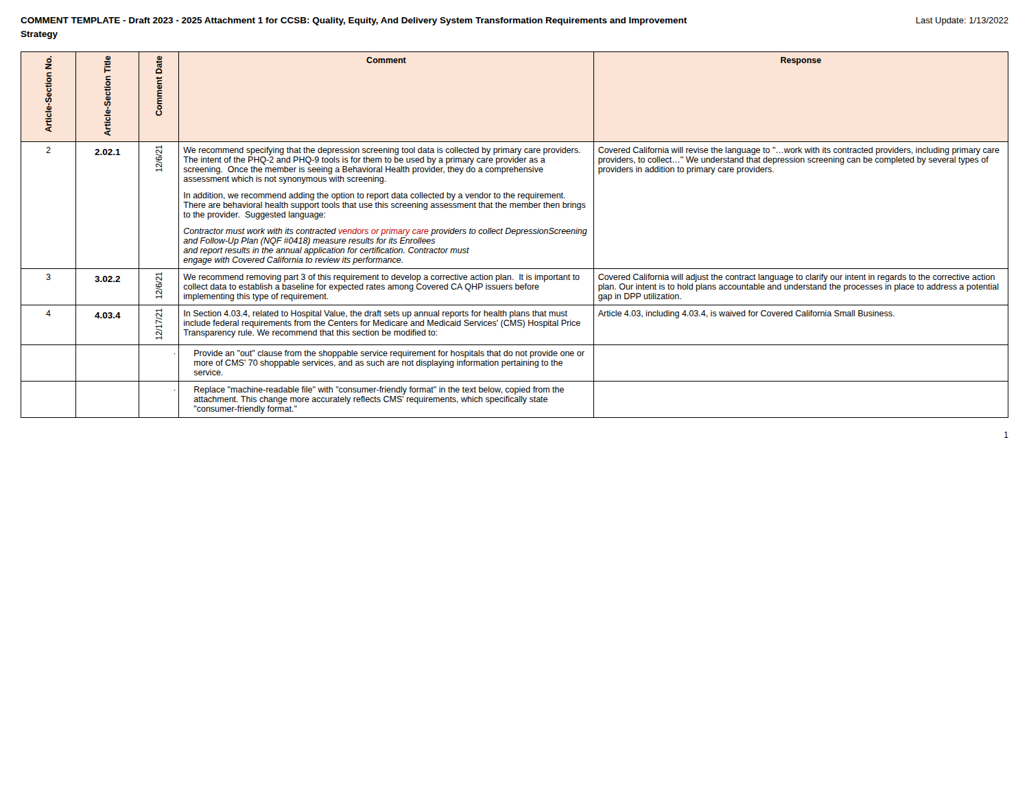COMMENT TEMPLATE - Draft 2023 - 2025 Attachment 1 for CCSB: Quality, Equity, And Delivery System Transformation Requirements and Improvement Strategy
Last Update: 1/13/2022
| Article-Section No. | Article-Section Title | Comment Date | Comment | Response |
| --- | --- | --- | --- | --- |
| 2 | 2.02.1 | 12/6/21 | We recommend specifying that the depression screening tool data is collected by primary care providers. The intent of the PHQ-2 and PHQ-9 tools is for them to be used by a primary care provider as a screening. Once the member is seeing a Behavioral Health provider, they do a comprehensive assessment which is not synonymous with screening. In addition, we recommend adding the option to report data collected by a vendor to the requirement. There are behavioral health support tools that use this screening assessment that the member then brings to the provider. Suggested language: Contractor must work with its contracted vendors or primary care providers to collect DepressionScreening and Follow-Up Plan (NQF #0418) measure results for its Enrollees and report results in the annual application for certification. Contractor must engage with Covered California to review its performance. | Covered California will revise the language to "…work with its contracted providers, including primary care providers, to collect…" We understand that depression screening can be completed by several types of providers in addition to primary care providers. |
| 3 | 3.02.2 | 12/6/21 | We recommend removing part 3 of this requirement to develop a corrective action plan. It is important to collect data to establish a baseline for expected rates among Covered CA QHP issuers before implementing this type of requirement. | Covered California will adjust the contract language to clarify our intent in regards to the corrective action plan. Our intent is to hold plans accountable and understand the processes in place to address a potential gap in DPP utilization. |
| 4 | 4.03.4 | 12/17/21 | In Section 4.03.4, related to Hospital Value, the draft sets up annual reports for health plans that must include federal requirements from the Centers for Medicare and Medicaid Services' (CMS) Hospital Price Transparency rule. We recommend that this section be modified to: | Article 4.03, including 4.03.4, is waived for Covered California Small Business. |
| | | | · Provide an "out" clause from the shoppable service requirement for hospitals that do not provide one or more of CMS' 70 shoppable services, and as such are not displaying information pertaining to the service. | |
| | | | · Replace "machine-readable file" with "consumer-friendly format" in the text below, copied from the attachment. This change more accurately reflects CMS' requirements, which specifically state "consumer-friendly format." | |
1